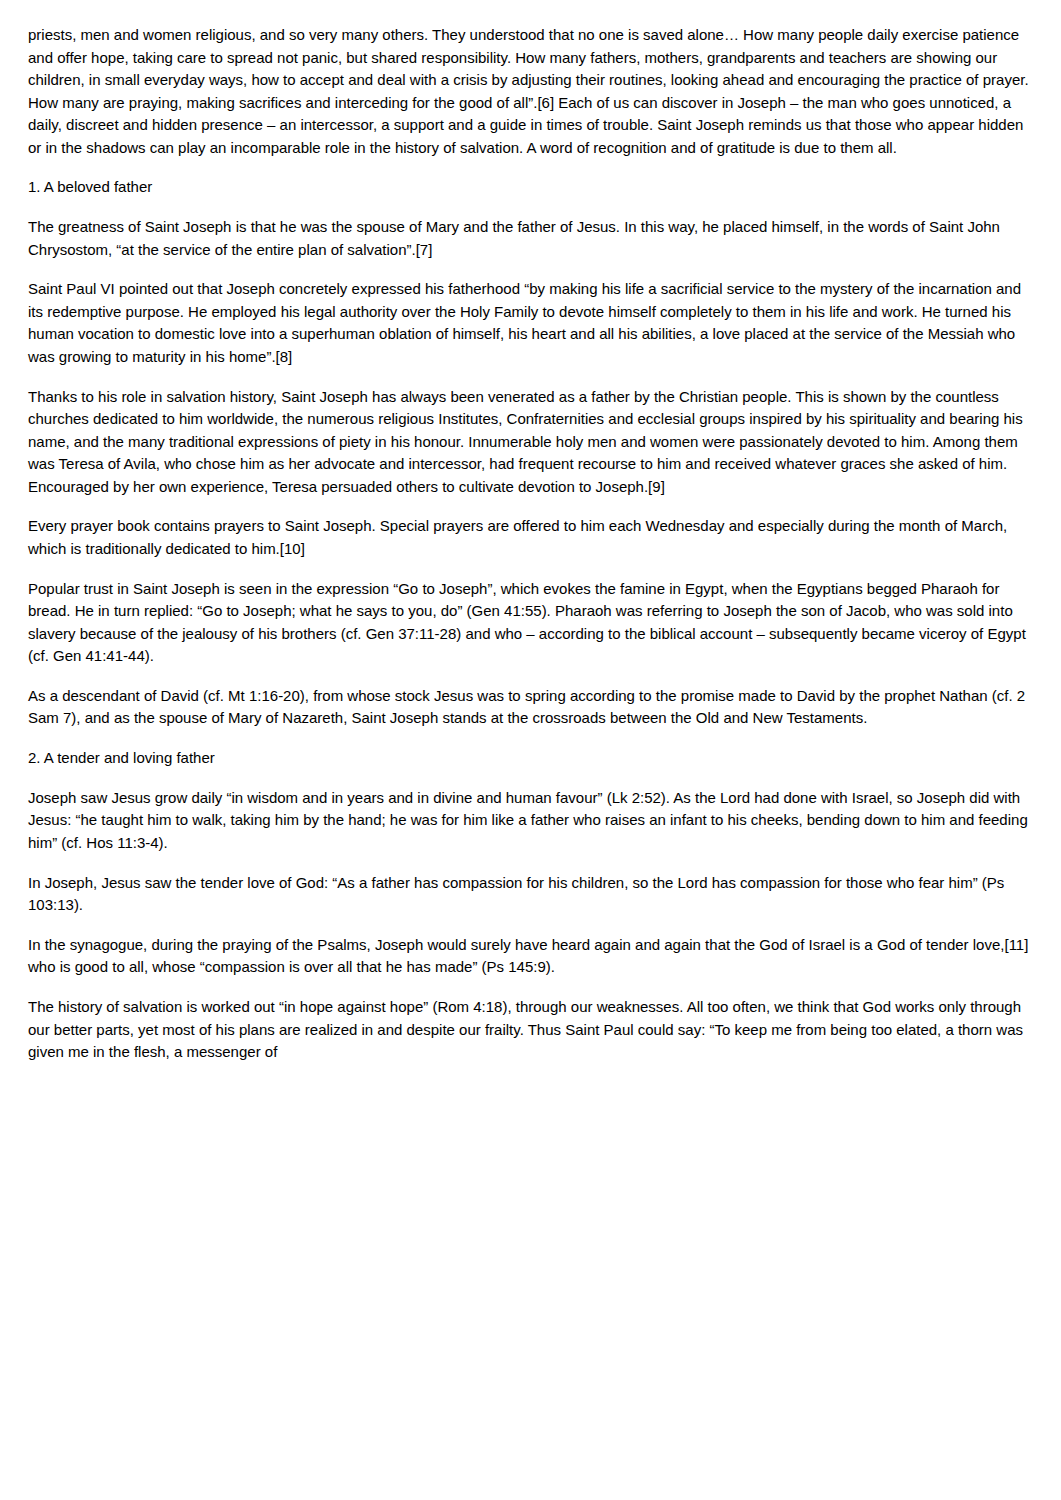priests, men and women religious, and so very many others. They understood that no one is saved alone… How many people daily exercise patience and offer hope, taking care to spread not panic, but shared responsibility. How many fathers, mothers, grandparents and teachers are showing our children, in small everyday ways, how to accept and deal with a crisis by adjusting their routines, looking ahead and encouraging the practice of prayer. How many are praying, making sacrifices and interceding for the good of all”.[6] Each of us can discover in Joseph – the man who goes unnoticed, a daily, discreet and hidden presence – an intercessor, a support and a guide in times of trouble. Saint Joseph reminds us that those who appear hidden or in the shadows can play an incomparable role in the history of salvation. A word of recognition and of gratitude is due to them all.
1. A beloved father
The greatness of Saint Joseph is that he was the spouse of Mary and the father of Jesus. In this way, he placed himself, in the words of Saint John Chrysostom, “at the service of the entire plan of salvation”.[7]
Saint Paul VI pointed out that Joseph concretely expressed his fatherhood “by making his life a sacrificial service to the mystery of the incarnation and its redemptive purpose. He employed his legal authority over the Holy Family to devote himself completely to them in his life and work. He turned his human vocation to domestic love into a superhuman oblation of himself, his heart and all his abilities, a love placed at the service of the Messiah who was growing to maturity in his home”.[8]
Thanks to his role in salvation history, Saint Joseph has always been venerated as a father by the Christian people. This is shown by the countless churches dedicated to him worldwide, the numerous religious Institutes, Confraternities and ecclesial groups inspired by his spirituality and bearing his name, and the many traditional expressions of piety in his honour. Innumerable holy men and women were passionately devoted to him. Among them was Teresa of Avila, who chose him as her advocate and intercessor, had frequent recourse to him and received whatever graces she asked of him. Encouraged by her own experience, Teresa persuaded others to cultivate devotion to Joseph.[9]
Every prayer book contains prayers to Saint Joseph. Special prayers are offered to him each Wednesday and especially during the month of March, which is traditionally dedicated to him.[10]
Popular trust in Saint Joseph is seen in the expression “Go to Joseph”, which evokes the famine in Egypt, when the Egyptians begged Pharaoh for bread. He in turn replied: “Go to Joseph; what he says to you, do” (Gen 41:55). Pharaoh was referring to Joseph the son of Jacob, who was sold into slavery because of the jealousy of his brothers (cf. Gen 37:11-28) and who – according to the biblical account – subsequently became viceroy of Egypt (cf. Gen 41:41-44).
As a descendant of David (cf. Mt 1:16-20), from whose stock Jesus was to spring according to the promise made to David by the prophet Nathan (cf. 2 Sam 7), and as the spouse of Mary of Nazareth, Saint Joseph stands at the crossroads between the Old and New Testaments.
2. A tender and loving father
Joseph saw Jesus grow daily “in wisdom and in years and in divine and human favour” (Lk 2:52). As the Lord had done with Israel, so Joseph did with Jesus: “he taught him to walk, taking him by the hand; he was for him like a father who raises an infant to his cheeks, bending down to him and feeding him” (cf. Hos 11:3-4).
In Joseph, Jesus saw the tender love of God: “As a father has compassion for his children, so the Lord has compassion for those who fear him” (Ps 103:13).
In the synagogue, during the praying of the Psalms, Joseph would surely have heard again and again that the God of Israel is a God of tender love,[11] who is good to all, whose “compassion is over all that he has made” (Ps 145:9).
The history of salvation is worked out “in hope against hope” (Rom 4:18), through our weaknesses. All too often, we think that God works only through our better parts, yet most of his plans are realized in and despite our frailty. Thus Saint Paul could say: “To keep me from being too elated, a thorn was given me in the flesh, a messenger of